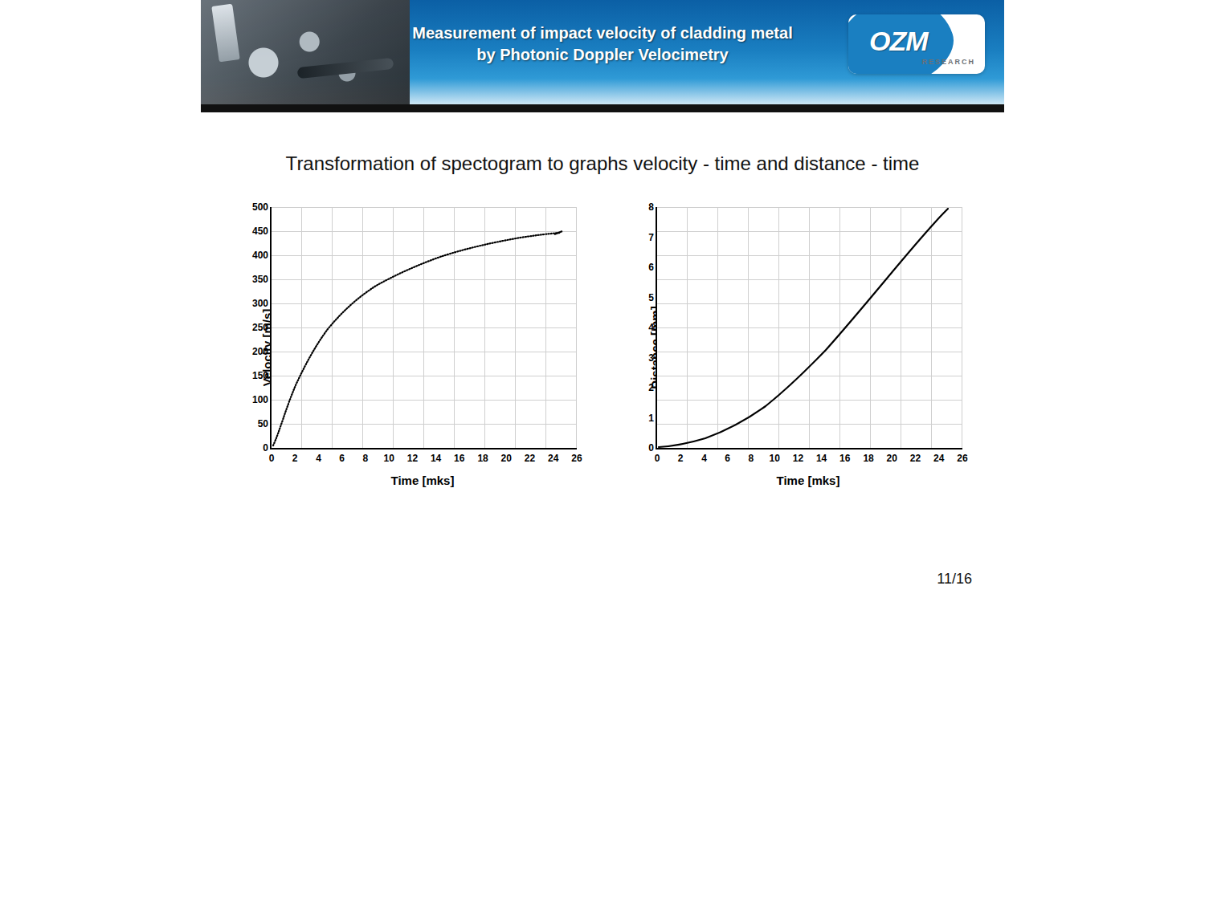Measurement of impact velocity of cladding metal
by Photonic Doppler Velocimetry
OZM
RESEARCH
Transformation of spectogram to graphs velocity - time and distance - time
Velocity [m/s]
0
50
100
150
200
250
300
350
400
450
500
0
2
4
6
8
10
12
14
16
18
20
22
24
26
Time [mks]
Distance [mm]
0
1
2
3
4
5
6
7
8
0
2
4
6
8
10
12
14
16
18
20
22
24
26
Time [mks]
11/16